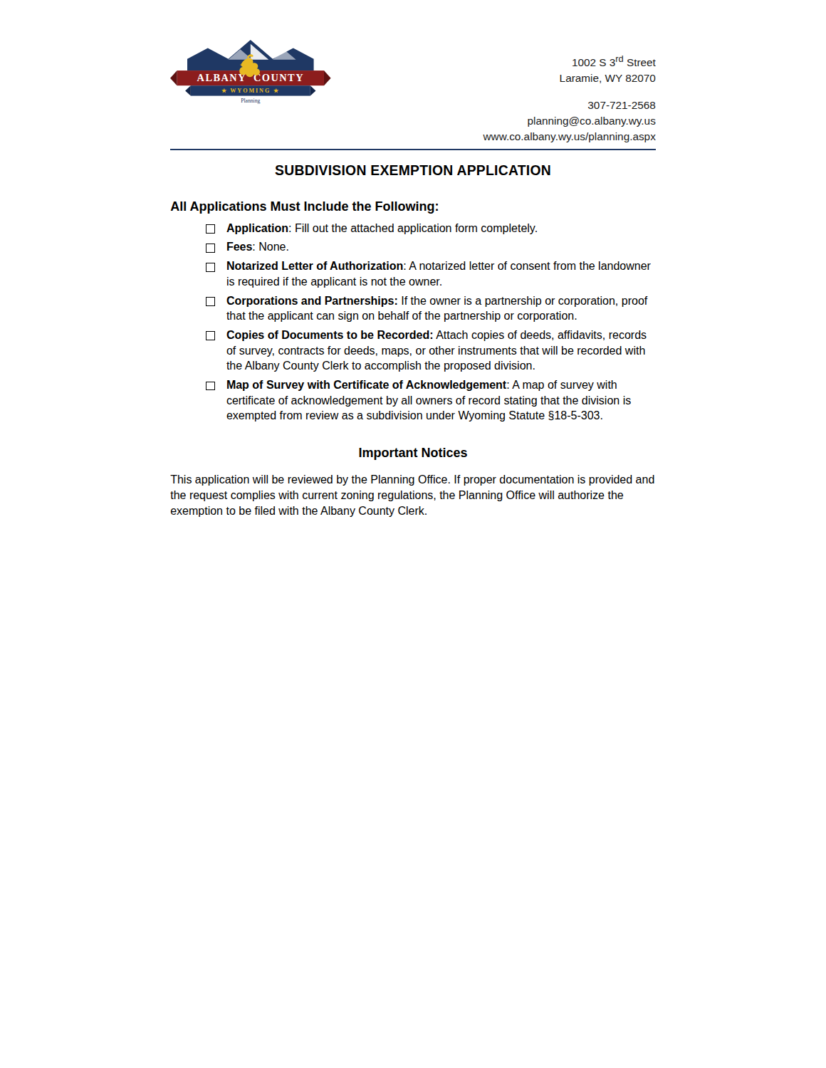ALBANY COUNTY ★ WYOMING ★ Planning
1002 S 3rd Street
Laramie, WY 82070
307-721-2568
planning@co.albany.wy.us
www.co.albany.wy.us/planning.aspx
SUBDIVISION EXEMPTION APPLICATION
All Applications Must Include the Following:
Application: Fill out the attached application form completely.
Fees: None.
Notarized Letter of Authorization: A notarized letter of consent from the landowner is required if the applicant is not the owner.
Corporations and Partnerships: If the owner is a partnership or corporation, proof that the applicant can sign on behalf of the partnership or corporation.
Copies of Documents to be Recorded: Attach copies of deeds, affidavits, records of survey, contracts for deeds, maps, or other instruments that will be recorded with the Albany County Clerk to accomplish the proposed division.
Map of Survey with Certificate of Acknowledgement: A map of survey with certificate of acknowledgement by all owners of record stating that the division is exempted from review as a subdivision under Wyoming Statute §18-5-303.
Important Notices
This application will be reviewed by the Planning Office. If proper documentation is provided and the request complies with current zoning regulations, the Planning Office will authorize the exemption to be filed with the Albany County Clerk.